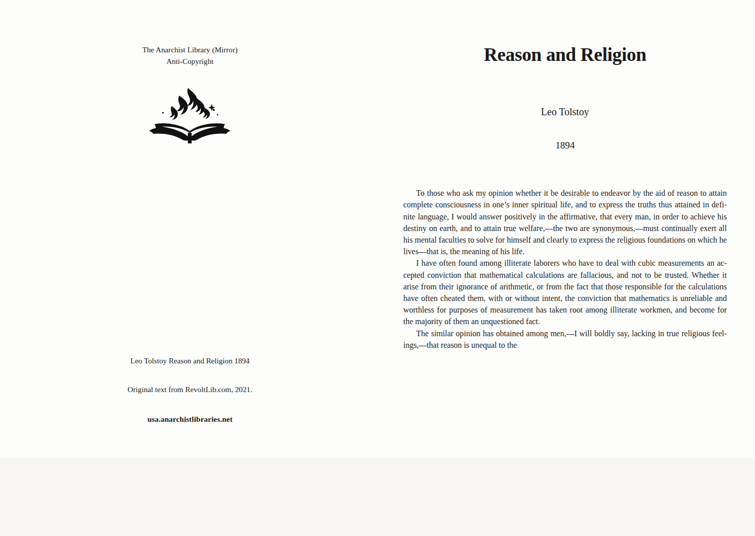The Anarchist Library (Mirror) Anti-Copyright
Leo Tolstoy Reason and Religion 1894
Original text from RevoltLib.com, 2021.
usa.anarchistlibraries.net
Reason and Religion
Leo Tolstoy
1894
To those who ask my opinion whether it be desirable to endeavor by the aid of reason to attain complete consciousness in one’s inner spiritual life, and to express the truths thus attained in definite language, I would answer positively in the affirmative, that every man, in order to achieve his destiny on earth, and to attain true welfare,—the two are synonymous,—must continually exert all his mental faculties to solve for himself and clearly to express the religious foundations on which he lives—that is, the meaning of his life.
I have often found among illiterate laborers who have to deal with cubic measurements an accepted conviction that mathematical calculations are fallacious, and not to be trusted. Whether it arise from their ignorance of arithmetic, or from the fact that those responsible for the calculations have often cheated them, with or without intent, the conviction that mathematics is unreliable and worthless for purposes of measurement has taken root among illiterate workmen, and become for the majority of them an unquestioned fact.
The similar opinion has obtained among men,—I will boldly say, lacking in true religious feelings,—that reason is unequal to the